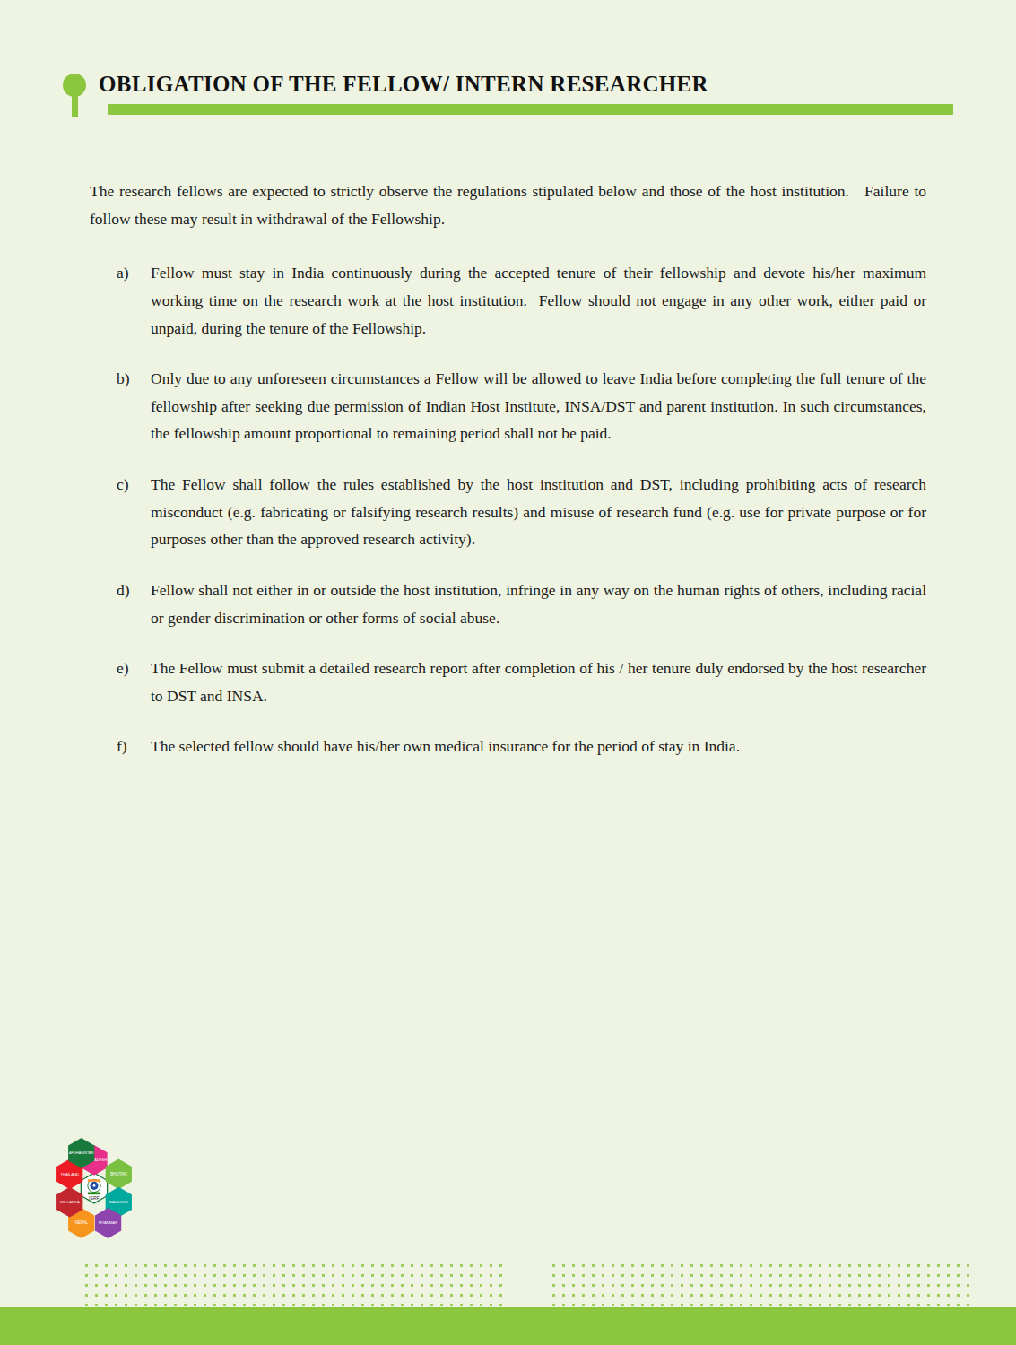OBLIGATION OF THE FELLOW/ INTERN RESEARCHER
The research fellows are expected to strictly observe the regulations stipulated below and those of the host institution. Failure to follow these may result in withdrawal of the Fellowship.
Fellow must stay in India continuously during the accepted tenure of their fellowship and devote his/her maximum working time on the research work at the host institution. Fellow should not engage in any other work, either paid or unpaid, during the tenure of the Fellowship.
Only due to any unforeseen circumstances a Fellow will be allowed to leave India before completing the full tenure of the fellowship after seeking due permission of Indian Host Institute, INSA/DST and parent institution. In such circumstances, the fellowship amount proportional to remaining period shall not be paid.
The Fellow shall follow the rules established by the host institution and DST, including prohibiting acts of research misconduct (e.g. fabricating or falsifying research results) and misuse of research fund (e.g. use for private purpose or for purposes other than the approved research activity).
Fellow shall not either in or outside the host institution, infringe in any way on the human rights of others, including racial or gender discrimination or other forms of social abuse.
The Fellow must submit a detailed research report after completion of his / her tenure duly endorsed by the host researcher to DST and INSA.
The selected fellow should have his/her own medical insurance for the period of stay in India.
ISRF BANGLADESH BHUTAN MALDIVES MYANMAR NEPAL SRI LANKA THAILAND AFGHANISTAN